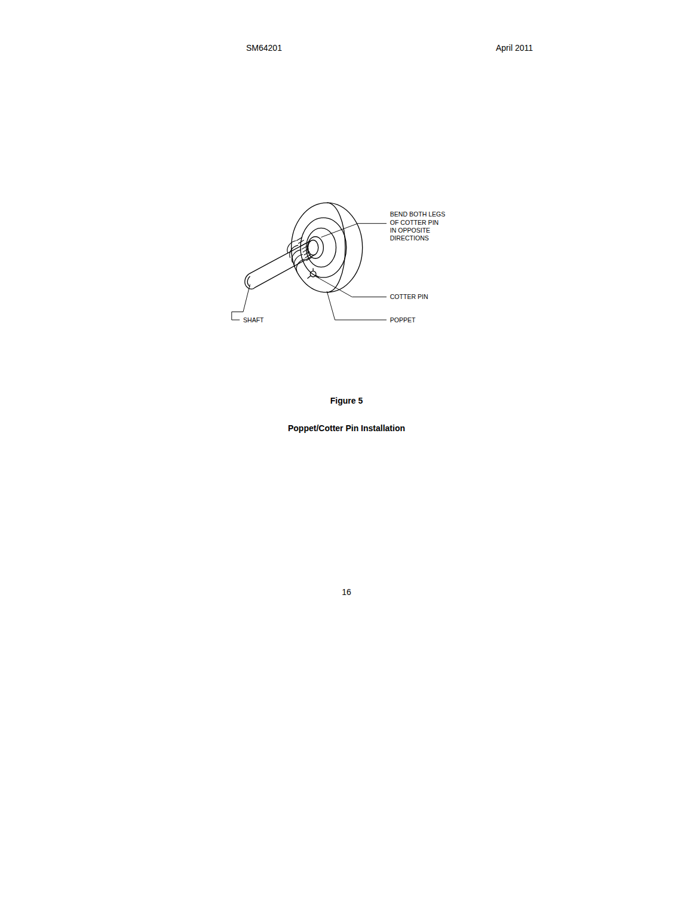SM64201 April 2011
BEND BOTH LEGS OF COTTER PIN IN OPPOSITE DIRECTIONS COTTER PIN SHAFT POPPET
Figure 5 Poppet/Cotter Pin Installation
16